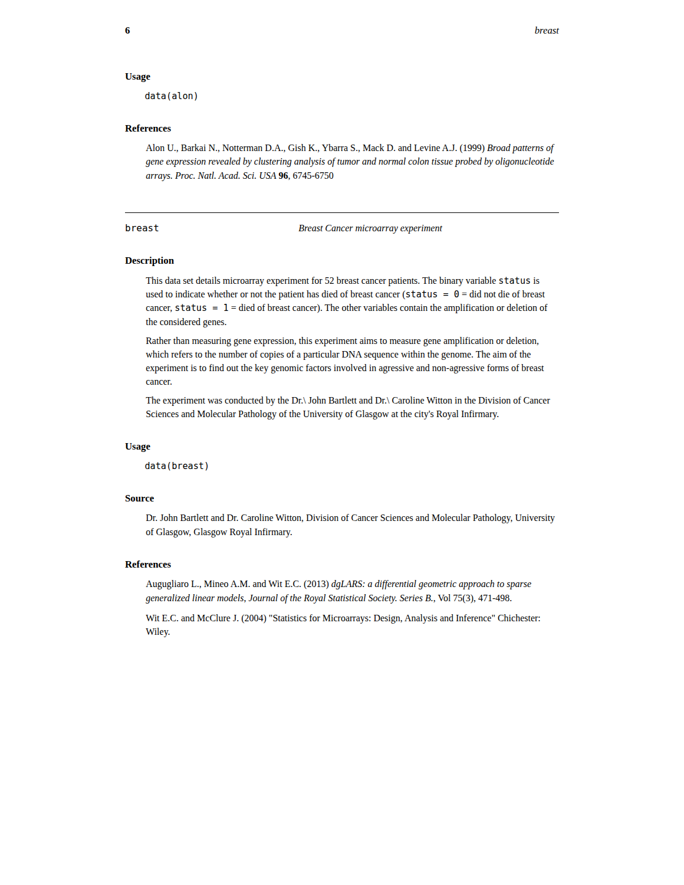6 breast
Usage
data(alon)
References
Alon U., Barkai N., Notterman D.A., Gish K., Ybarra S., Mack D. and Levine A.J. (1999) Broad patterns of gene expression revealed by clustering analysis of tumor and normal colon tissue probed by oligonucleotide arrays. Proc. Natl. Acad. Sci. USA 96, 6745-6750
breast Breast Cancer microarray experiment
Description
This data set details microarray experiment for 52 breast cancer patients. The binary variable status is used to indicate whether or not the patient has died of breast cancer (status = 0 = did not die of breast cancer, status = 1 = died of breast cancer). The other variables contain the amplification or deletion of the considered genes.
Rather than measuring gene expression, this experiment aims to measure gene amplification or deletion, which refers to the number of copies of a particular DNA sequence within the genome. The aim of the experiment is to find out the key genomic factors involved in agressive and non-agressive forms of breast cancer.
The experiment was conducted by the Dr.\ John Bartlett and Dr.\ Caroline Witton in the Division of Cancer Sciences and Molecular Pathology of the University of Glasgow at the city's Royal Infirmary.
Usage
data(breast)
Source
Dr. John Bartlett and Dr. Caroline Witton, Division of Cancer Sciences and Molecular Pathology, University of Glasgow, Glasgow Royal Infirmary.
References
Augugliaro L., Mineo A.M. and Wit E.C. (2013) dgLARS: a differential geometric approach to sparse generalized linear models, Journal of the Royal Statistical Society. Series B., Vol 75(3), 471-498.
Wit E.C. and McClure J. (2004) "Statistics for Microarrays: Design, Analysis and Inference" Chichester: Wiley.